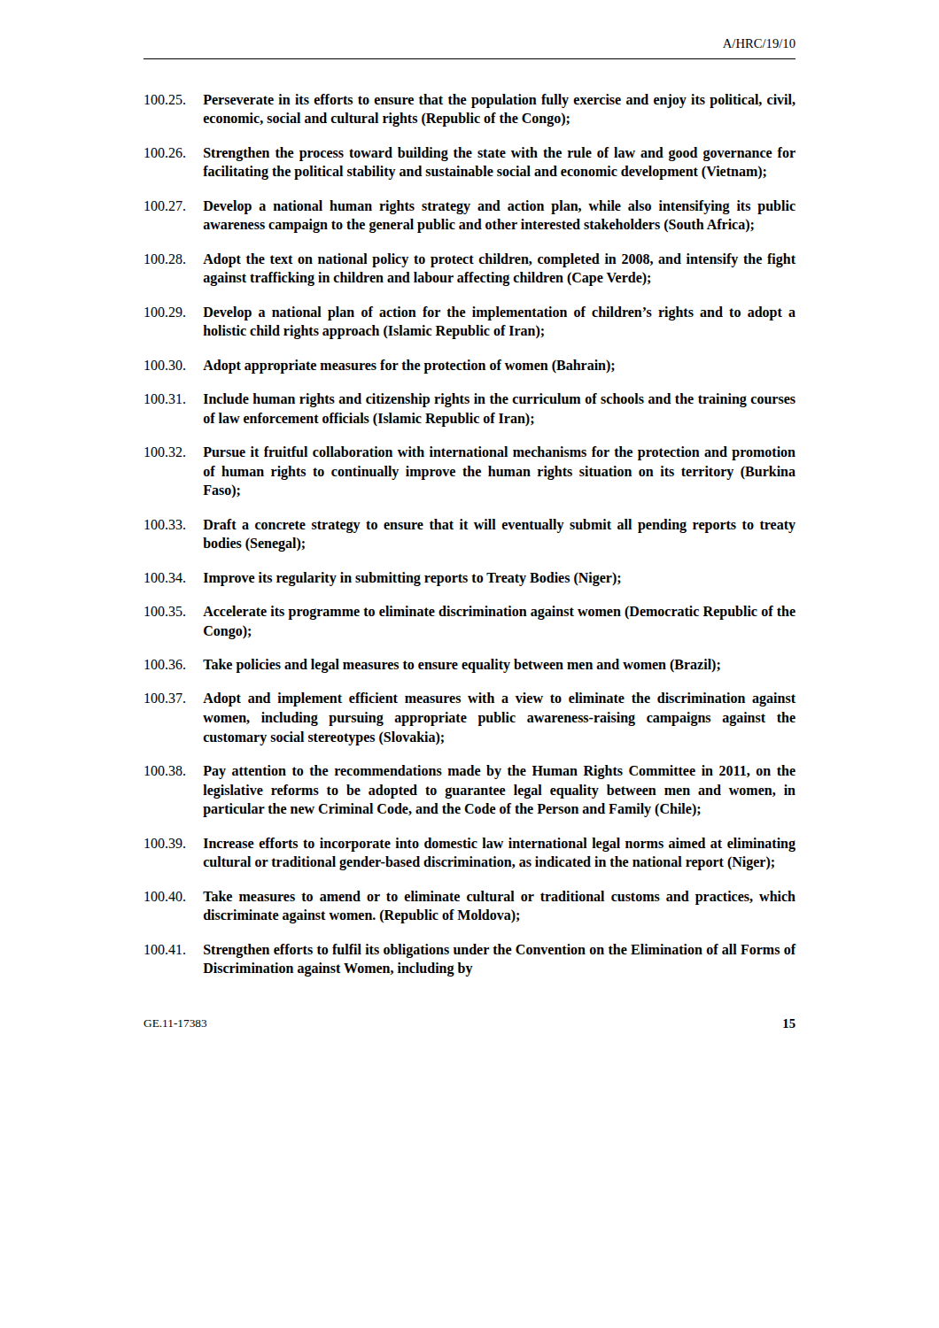A/HRC/19/10
100.25. Perseverate in its efforts to ensure that the population fully exercise and enjoy its political, civil, economic, social and cultural rights (Republic of the Congo);
100.26. Strengthen the process toward building the state with the rule of law and good governance for facilitating the political stability and sustainable social and economic development (Vietnam);
100.27. Develop a national human rights strategy and action plan, while also intensifying its public awareness campaign to the general public and other interested stakeholders (South Africa);
100.28. Adopt the text on national policy to protect children, completed in 2008, and intensify the fight against trafficking in children and labour affecting children (Cape Verde);
100.29. Develop a national plan of action for the implementation of children’s rights and to adopt a holistic child rights approach (Islamic Republic of Iran);
100.30. Adopt appropriate measures for the protection of women (Bahrain);
100.31. Include human rights and citizenship rights in the curriculum of schools and the training courses of law enforcement officials (Islamic Republic of Iran);
100.32. Pursue it fruitful collaboration with international mechanisms for the protection and promotion of human rights to continually improve the human rights situation on its territory (Burkina Faso);
100.33. Draft a concrete strategy to ensure that it will eventually submit all pending reports to treaty bodies (Senegal);
100.34. Improve its regularity in submitting reports to Treaty Bodies (Niger);
100.35. Accelerate its programme to eliminate discrimination against women (Democratic Republic of the Congo);
100.36. Take policies and legal measures to ensure equality between men and women (Brazil);
100.37. Adopt and implement efficient measures with a view to eliminate the discrimination against women, including pursuing appropriate public awareness-raising campaigns against the customary social stereotypes (Slovakia);
100.38. Pay attention to the recommendations made by the Human Rights Committee in 2011, on the legislative reforms to be adopted to guarantee legal equality between men and women, in particular the new Criminal Code, and the Code of the Person and Family (Chile);
100.39. Increase efforts to incorporate into domestic law international legal norms aimed at eliminating cultural or traditional gender-based discrimination, as indicated in the national report (Niger);
100.40. Take measures to amend or to eliminate cultural or traditional customs and practices, which discriminate against women. (Republic of Moldova);
100.41. Strengthen efforts to fulfil its obligations under the Convention on the Elimination of all Forms of Discrimination against Women, including by
GE.11-17383 15